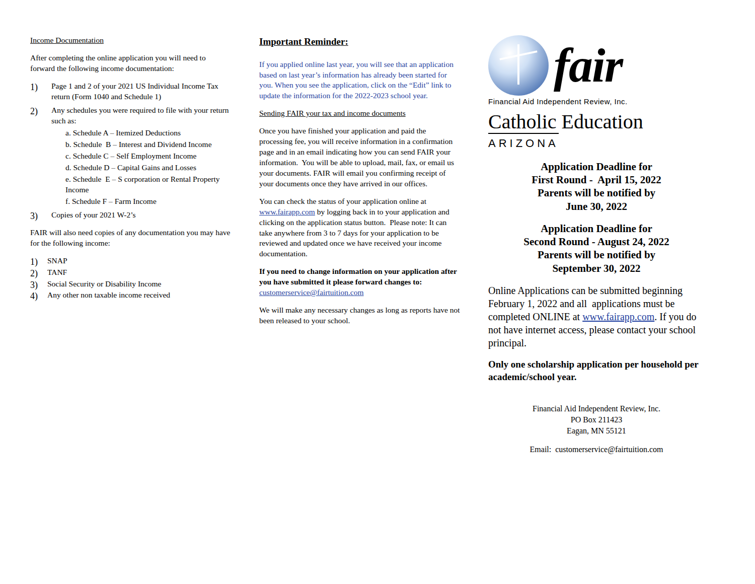Income Documentation
After completing the online application you will need to forward the following income documentation:
Page 1 and 2 of your 2021 US Individual Income Tax return (Form 1040 and Schedule 1)
Any schedules you were required to file with your return such as:
a. Schedule A – Itemized Deductions
b. Schedule B – Interest and Dividend Income
c. Schedule C – Self Employment Income
d. Schedule D – Capital Gains and Losses
e. Schedule E – S corporation or Rental Property Income
f. Schedule F – Farm Income
Copies of your 2021 W-2’s
FAIR will also need copies of any documentation you may have for the following income:
SNAP
TANF
Social Security or Disability Income
Any other non taxable income received
Important Reminder:
If you applied online last year, you will see that an application based on last year’s information has already been started for you. When you see the application, click on the “Edit” link to update the information for the 2022-2023 school year.
Sending FAIR your tax and income documents
Once you have finished your application and paid the processing fee, you will receive information in a confirmation page and in an email indicating how you can send FAIR your information. You will be able to upload, mail, fax, or email us your documents. FAIR will email you confirming receipt of your documents once they have arrived in our offices.
You can check the status of your application online at www.fairapp.com by logging back in to your application and clicking on the application status button. Please note: It can take anywhere from 3 to 7 days for your application to be reviewed and updated once we have received your income documentation.
If you need to change information on your application after you have submitted it please forward changes to:
customerservice@fairtuition.com
We will make any necessary changes as long as reports have not been released to your school.
fair
Financial Aid Independent Review, Inc.
Catholic Education
ARIZONA
Application Deadline for
First Round - April 15, 2022
Parents will be notified by
June 30, 2022
Application Deadline for
Second Round - August 24, 2022
Parents will be notified by
September 30, 2022
Online Applications can be submitted beginning February 1, 2022 and all applications must be completed ONLINE at www.fairapp.com. If you do not have internet access, please contact your school principal.
Only one scholarship application per household per academic/school year.
Financial Aid Independent Review, Inc.
PO Box 211423
Eagan, MN 55121
Email: customerservice@fairtuition.com